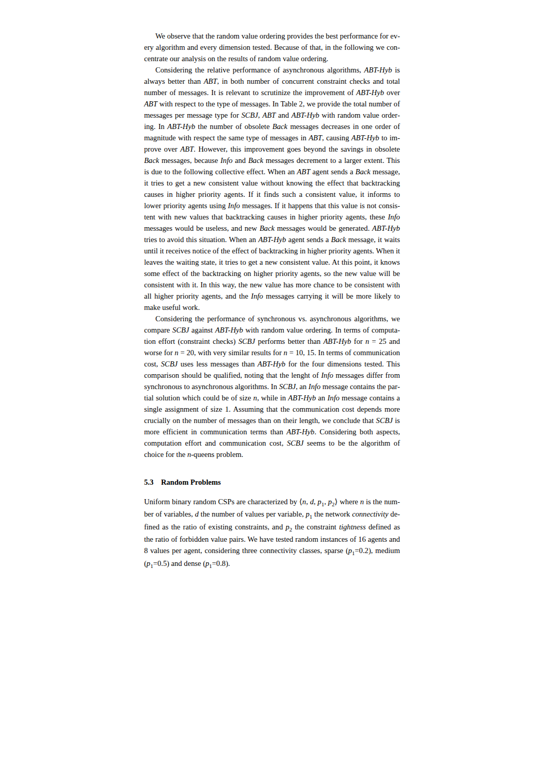We observe that the random value ordering provides the best performance for every algorithm and every dimension tested. Because of that, in the following we concentrate our analysis on the results of random value ordering.
Considering the relative performance of asynchronous algorithms, ABT-Hyb is always better than ABT, in both number of concurrent constraint checks and total number of messages. It is relevant to scrutinize the improvement of ABT-Hyb over ABT with respect to the type of messages. In Table 2, we provide the total number of messages per message type for SCBJ, ABT and ABT-Hyb with random value ordering. In ABT-Hyb the number of obsolete Back messages decreases in one order of magnitude with respect the same type of messages in ABT, causing ABT-Hyb to improve over ABT. However, this improvement goes beyond the savings in obsolete Back messages, because Info and Back messages decrement to a larger extent. This is due to the following collective effect. When an ABT agent sends a Back message, it tries to get a new consistent value without knowing the effect that backtracking causes in higher priority agents. If it finds such a consistent value, it informs to lower priority agents using Info messages. If it happens that this value is not consistent with new values that backtracking causes in higher priority agents, these Info messages would be useless, and new Back messages would be generated. ABT-Hyb tries to avoid this situation. When an ABT-Hyb agent sends a Back message, it waits until it receives notice of the effect of backtracking in higher priority agents. When it leaves the waiting state, it tries to get a new consistent value. At this point, it knows some effect of the backtracking on higher priority agents, so the new value will be consistent with it. In this way, the new value has more chance to be consistent with all higher priority agents, and the Info messages carrying it will be more likely to make useful work.
Considering the performance of synchronous vs. asynchronous algorithms, we compare SCBJ against ABT-Hyb with random value ordering. In terms of computation effort (constraint checks) SCBJ performs better than ABT-Hyb for n = 25 and worse for n = 20, with very similar results for n = 10, 15. In terms of communication cost, SCBJ uses less messages than ABT-Hyb for the four dimensions tested. This comparison should be qualified, noting that the lenght of Info messages differ from synchronous to asynchronous algorithms. In SCBJ, an Info message contains the partial solution which could be of size n, while in ABT-Hyb an Info message contains a single assignment of size 1. Assuming that the communication cost depends more crucially on the number of messages than on their length, we conclude that SCBJ is more efficient in communication terms than ABT-Hyb. Considering both aspects, computation effort and communication cost, SCBJ seems to be the algorithm of choice for the n-queens problem.
5.3 Random Problems
Uniform binary random CSPs are characterized by ⟨n, d, p1, p2⟩ where n is the number of variables, d the number of values per variable, p1 the network connectivity defined as the ratio of existing constraints, and p2 the constraint tightness defined as the ratio of forbidden value pairs. We have tested random instances of 16 agents and 8 values per agent, considering three connectivity classes, sparse (p1=0.2), medium (p1=0.5) and dense (p1=0.8).